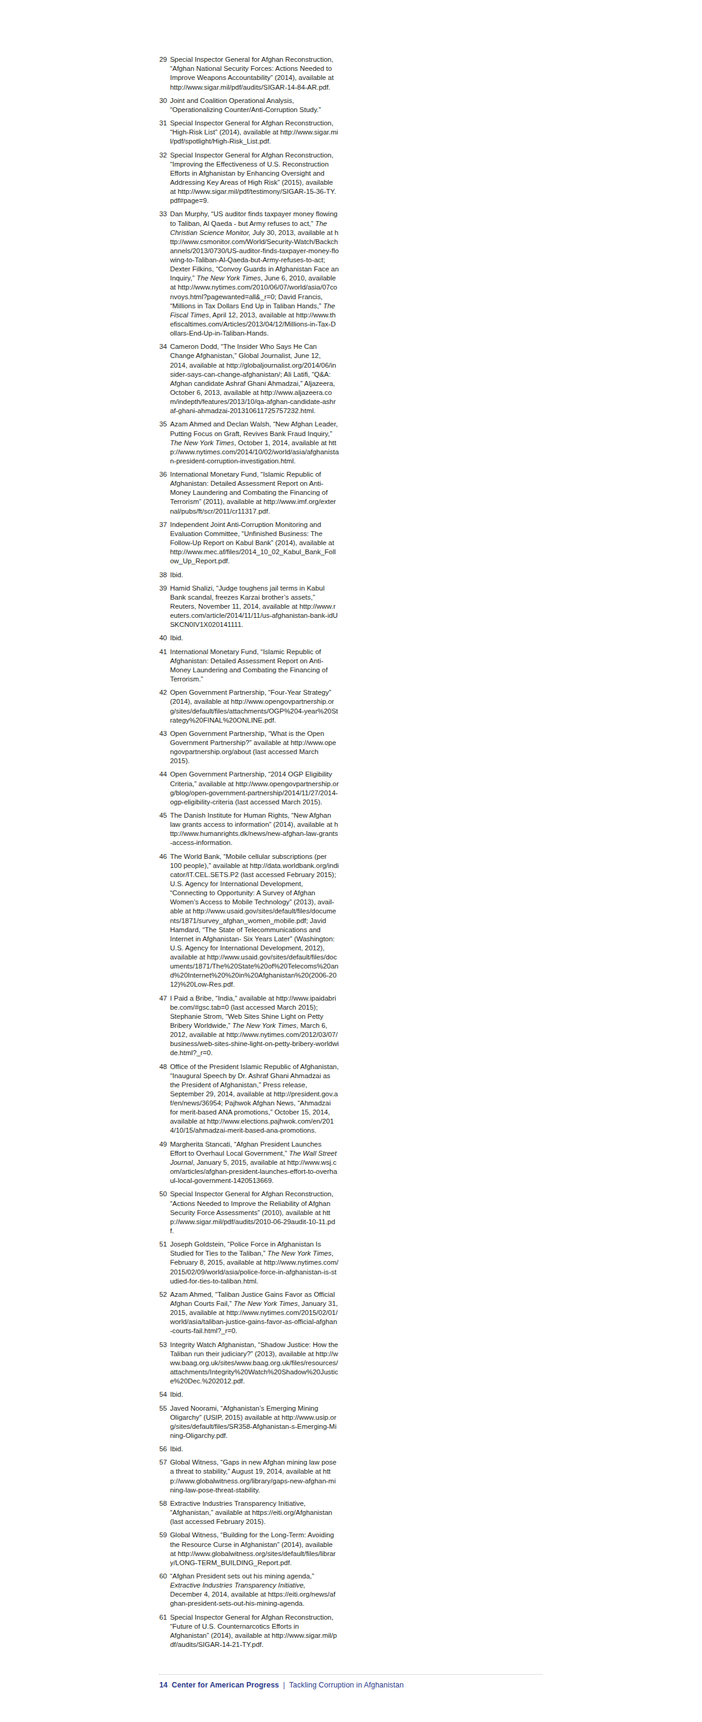Special Inspector General for Afghan Reconstruction, “Afghan National Security Forces: Actions Needed to Improve Weapons Accountability” (2014), available at http://www.sigar.mil/pdf/audits/SIGAR-14-84-AR.pdf.
Joint and Coalition Operational Analysis, “Operationalizing Counter/Anti-Corruption Study.”
Special Inspector General for Afghan Reconstruction, “High-Risk List” (2014), available at http://www.sigar.mil/pdf/spotlight/High-Risk_List.pdf.
Special Inspector General for Afghan Reconstruction, “Improving the Effectiveness of U.S. Reconstruction Efforts in Afghanistan by Enhancing Oversight and Addressing Key Areas of High Risk” (2015), available at http://www.sigar.mil/pdf/testimony/SIGAR-15-36-TY.pdf#page=9.
Dan Murphy, “US auditor finds taxpayer money flowing to Taliban, Al Qaeda - but Army refuses to act,” The Christian Science Monitor, July 30, 2013, available at http://www.csmonitor.com/World/Security-Watch/Backchannels/2013/0730/US-auditor-finds-taxpayer-money-flowing-to-Taliban-Al-Qaeda-but-Army-refuses-to-act; Dexter Filkins, “Convoy Guards in Afghanistan Face an Inquiry,” The New York Times, June 6, 2010, available at http://www.nytimes.com/2010/06/07/world/asia/07convoys.html?pagewanted=all&_r=0; David Francis, “Millions in Tax Dollars End Up in Taliban Hands,” The Fiscal Times, April 12, 2013, available at http://www.thefiscaltimes.com/Articles/2013/04/12/Millions-in-Tax-Dollars-End-Up-in-Taliban-Hands.
Cameron Dodd, “The Insider Who Says He Can Change Afghanistan,” Global Journalist, June 12, 2014, available at http://globaljournalist.org/2014/06/insider-says-can-change-afghanistan/; Ali Latifi, “Q&A: Afghan candidate Ashraf Ghani Ahmadzai,” Aljazeera, October 6, 2013, available at http://www.aljazeera.com/indepth/features/2013/10/qa-afghan-candidate-ashraf-ghani-ahmadzai-201310611725757232.html.
Azam Ahmed and Declan Walsh, “New Afghan Leader, Putting Focus on Graft, Revives Bank Fraud Inquiry,” The New York Times, October 1, 2014, available at http://www.nytimes.com/2014/10/02/world/asia/afghanistan-president-corruption-investigation.html.
International Monetary Fund, “Islamic Republic of Afghanistan: Detailed Assessment Report on Anti-Money Laundering and Combating the Financing of Terrorism” (2011), available at http://www.imf.org/external/pubs/ft/scr/2011/cr11317.pdf.
Independent Joint Anti-Corruption Monitoring and Evaluation Committee, “Unfinished Business: The Follow-Up Report on Kabul Bank” (2014), available at http://www.mec.af/files/2014_10_02_Kabul_Bank_Follow_Up_Report.pdf.
Ibid.
Hamid Shalizi, “Judge toughens jail terms in Kabul Bank scandal, freezes Karzai brother’s assets,” Reuters, November 11, 2014, available at http://www.reuters.com/article/2014/11/11/us-afghanistan-bank-idUSKCN0IV1X020141111.
Ibid.
International Monetary Fund, “Islamic Republic of Afghanistan: Detailed Assessment Report on Anti-Money Laundering and Combating the Financing of Terrorism.”
Open Government Partnership, “Four-Year Strategy” (2014), available at http://www.opengovpartnership.org/sites/default/files/attachments/OGP%204-year%20Strategy%20FINAL%20ONLINE.pdf.
Open Government Partnership, “What is the Open Government Partnership?” available at http://www.opengovpartnership.org/about (last accessed March 2015).
Open Government Partnership, “2014 OGP Eligibility Criteria,” available at http://www.opengovpartnership.org/blog/open-government-partnership/2014/11/27/2014-ogp-eligibility-criteria (last accessed March 2015).
The Danish Institute for Human Rights, “New Afghan law grants access to information” (2014), available at http://www.humanrights.dk/news/new-afghan-law-grants-access-information.
The World Bank, “Mobile cellular subscriptions (per 100 people),” available at http://data.worldbank.org/indicator/IT.CEL.SETS.P2 (last accessed February 2015); U.S. Agency for International Development, “Connecting to Opportunity: A Survey of Afghan Women’s Access to Mobile Technology” (2013), available at http://www.usaid.gov/sites/default/files/documents/1871/survey_afghan_women_mobile.pdf; Javid Hamdard, “The State of Telecommunications and Internet in Afghanistan- Six Years Later” (Washington: U.S. Agency for International Development, 2012), available at http://www.usaid.gov/sites/default/files/documents/1871/The%20State%20of%20Telecoms%20and%20Internet%20%20in%20Afghanistan%20(2006-2012)%20Low-Res.pdf.
I Paid a Bribe, “India,” available at http://www.ipaidabribe.com/#gsc.tab=0 (last accessed March 2015); Stephanie Strom, “Web Sites Shine Light on Petty Bribery Worldwide,” The New York Times, March 6, 2012, available at http://www.nytimes.com/2012/03/07/business/web-sites-shine-light-on-petty-bribery-worldwide.html?_r=0.
Office of the President Islamic Republic of Afghanistan, “Inaugural Speech by Dr. Ashraf Ghani Ahmadzai as the President of Afghanistan,” Press release, September 29, 2014, available at http://president.gov.af/en/news/36954; Pajhwok Afghan News, “Ahmadzai for merit-based ANA promotions,” October 15, 2014, available at http://www.elections.pajhwok.com/en/2014/10/15/ahmadzai-merit-based-ana-promotions.
Margherita Stancati, “Afghan President Launches Effort to Overhaul Local Government,” The Wall Street Journal, January 5, 2015, available at http://www.wsj.com/articles/afghan-president-launches-effort-to-overhaul-local-government-1420513669.
Special Inspector General for Afghan Reconstruction, “Actions Needed to Improve the Reliability of Afghan Security Force Assessments” (2010), available at http://www.sigar.mil/pdf/audits/2010-06-29audit-10-11.pdf.
Joseph Goldstein, “Police Force in Afghanistan Is Studied for Ties to the Taliban,” The New York Times, February 8, 2015, available at http://www.nytimes.com/2015/02/09/world/asia/police-force-in-afghanistan-is-studied-for-ties-to-taliban.html.
Azam Ahmed, “Taliban Justice Gains Favor as Official Afghan Courts Fail,” The New York Times, January 31, 2015, available at http://www.nytimes.com/2015/02/01/world/asia/taliban-justice-gains-favor-as-official-afghan-courts-fail.html?_r=0.
Integrity Watch Afghanistan, “Shadow Justice: How the Taliban run their judiciary?” (2013), available at http://www.baag.org.uk/sites/www.baag.org.uk/files/resources/attachments/Integrity%20Watch%20Shadow%20Justice%20Dec.%202012.pdf.
Ibid.
Javed Noorami, “Afghanistan’s Emerging Mining Oligarchy” (USIP, 2015) available at http://www.usip.org/sites/default/files/SR358-Afghanistan-s-Emerging-Mining-Oligarchy.pdf.
Ibid.
Global Witness, “Gaps in new Afghan mining law pose a threat to stability,” August 19, 2014, available at http://www.globalwitness.org/library/gaps-new-afghan-mining-law-pose-threat-stability.
Extractive Industries Transparency Initiative, “Afghanistan,” available at https://eiti.org/Afghanistan (last accessed February 2015).
Global Witness, “Building for the Long-Term: Avoiding the Resource Curse in Afghanistan” (2014), available at http://www.globalwitness.org/sites/default/files/library/LONG-TERM_BUILDING_Report.pdf.
“Afghan President sets out his mining agenda,” Extractive Industries Transparency Initiative, December 4, 2014, available at https://eiti.org/news/afghan-president-sets-out-his-mining-agenda.
Special Inspector General for Afghan Reconstruction, “Future of U.S. Counternarcotics Efforts in Afghanistan” (2014), available at http://www.sigar.mil/pdf/audits/SIGAR-14-21-TY.pdf.
14 Center for American Progress | Tackling Corruption in Afghanistan